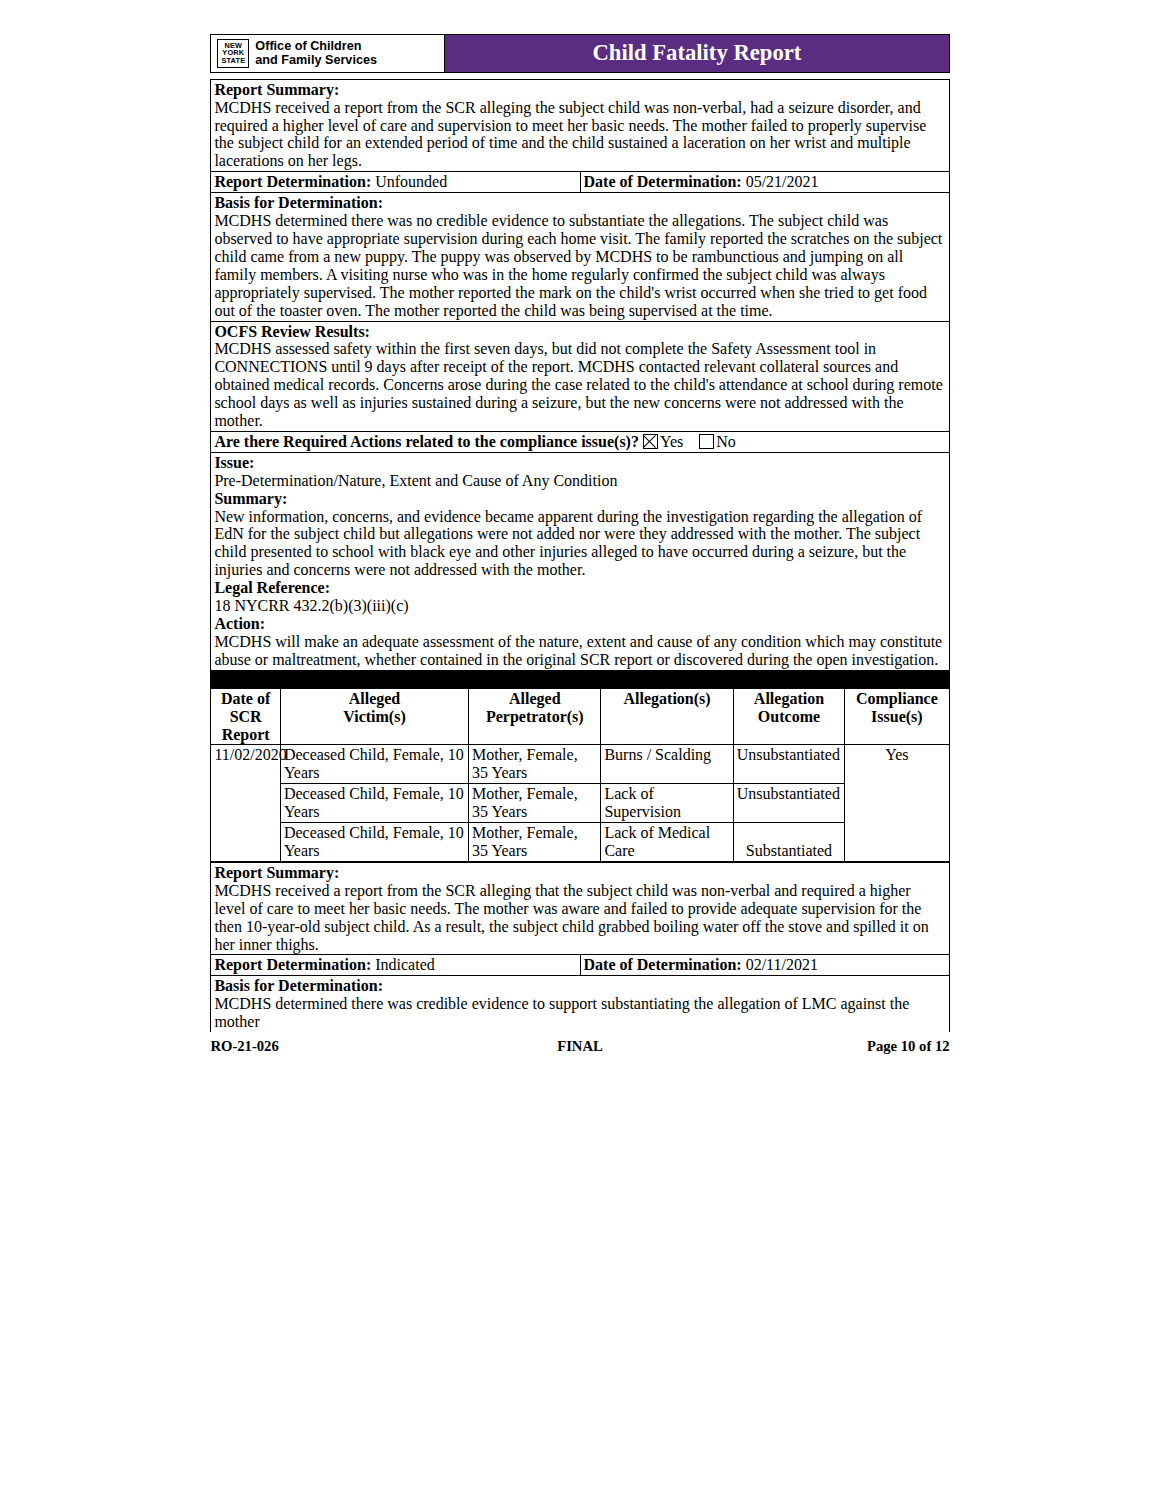NEW
YORK
STATE
Office of Children
and Family Services
Child Fatality Report
| Report Summary: MCDHS received a report from the SCR alleging the subject child was non-verbal, had a seizure disorder, and required a higher level of care and supervision to meet her basic needs. The mother failed to properly supervise the subject child for an extended period of time and the child sustained a laceration on her wrist and multiple lacerations on her legs. |
| Report Determination: Unfounded | Date of Determination: 05/21/2021 |
| Basis for Determination: MCDHS determined there was no credible evidence to substantiate the allegations. The subject child was observed to have appropriate supervision during each home visit. The family reported the scratches on the subject child came from a new puppy. The puppy was observed by MCDHS to be rambunctious and jumping on all family members. A visiting nurse who was in the home regularly confirmed the subject child was always appropriately supervised. The mother reported the mark on the child's wrist occurred when she tried to get food out of the toaster oven. The mother reported the child was being supervised at the time. |
| OCFS Review Results: MCDHS assessed safety within the first seven days, but did not complete the Safety Assessment tool in CONNECTIONS until 9 days after receipt of the report. MCDHS contacted relevant collateral sources and obtained medical records. Concerns arose during the case related to the child's attendance at school during remote school days as well as injuries sustained during a seizure, but the new concerns were not addressed with the mother. |
| Are there Required Actions related to the compliance issue(s)? Yes No |
| Issue: Pre-Determination/Nature, Extent and Cause of Any Condition Summary: New information, concerns, and evidence became apparent during the investigation regarding the allegation of EdN for the subject child but allegations were not added nor were they addressed with the mother. The subject child presented to school with black eye and other injuries alleged to have occurred during a seizure, but the injuries and concerns were not addressed with the mother. Legal Reference: 18 NYCRR 432.2(b)(3)(iii)(c) Action: MCDHS will make an adequate assessment of the nature, extent and cause of any condition which may constitute abuse or maltreatment, whether contained in the original SCR report or discovered during the open investigation. |
| Date of SCR Report | Alleged Victim(s) | Alleged Perpetrator(s) | Allegation(s) | Allegation Outcome | Compliance Issue(s) |
| --- | --- | --- | --- | --- | --- |
| 11/02/2020 | Deceased Child, Female, 10 Years | Mother, Female, 35 Years | Burns / Scalding | Unsubstantiated | Yes |
| Deceased Child, Female, 10 Years | Mother, Female, 35 Years | Lack of Supervision | Unsubstantiated |
| Deceased Child, Female, 10 Years | Mother, Female, 35 Years | Lack of Medical Care | Substantiated |
| Report Summary: MCDHS received a report from the SCR alleging that the subject child was non-verbal and required a higher level of care to meet her basic needs. The mother was aware and failed to provide adequate supervision for the then 10-year-old subject child. As a result, the subject child grabbed boiling water off the stove and spilled it on her inner thighs. |
| Report Determination: Indicated | Date of Determination: 02/11/2021 |
| Basis for Determination: MCDHS determined there was credible evidence to support substantiating the allegation of LMC against the mother |
RO-21-026
FINAL
Page 10 of 12